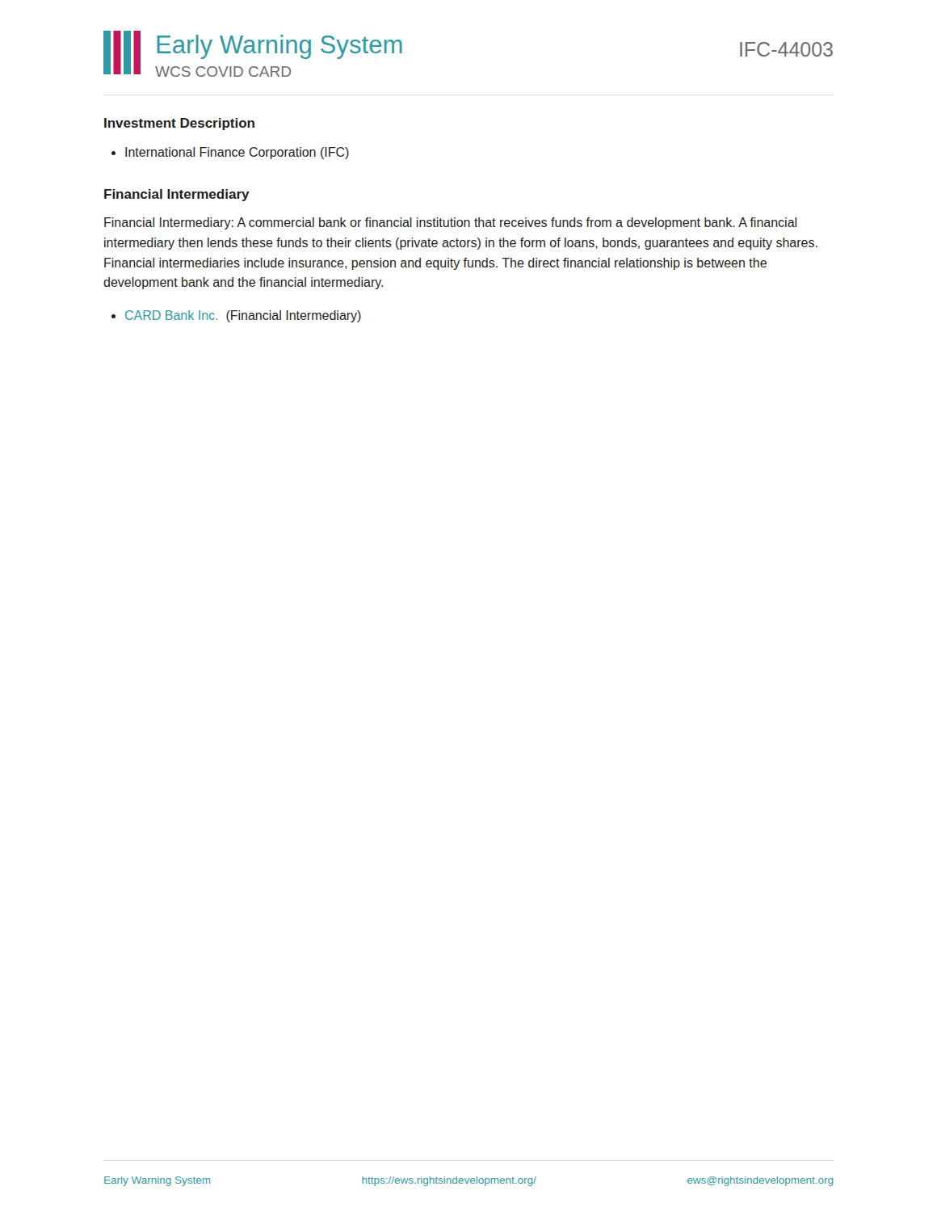Early Warning System WCS COVID CARD
IFC-44003
Investment Description
International Finance Corporation (IFC)
Financial Intermediary
Financial Intermediary: A commercial bank or financial institution that receives funds from a development bank. A financial intermediary then lends these funds to their clients (private actors) in the form of loans, bonds, guarantees and equity shares. Financial intermediaries include insurance, pension and equity funds. The direct financial relationship is between the development bank and the financial intermediary.
CARD Bank Inc. (Financial Intermediary)
Early Warning System
https://ews.rightsindevelopment.org/
ews@rightsindevelopment.org